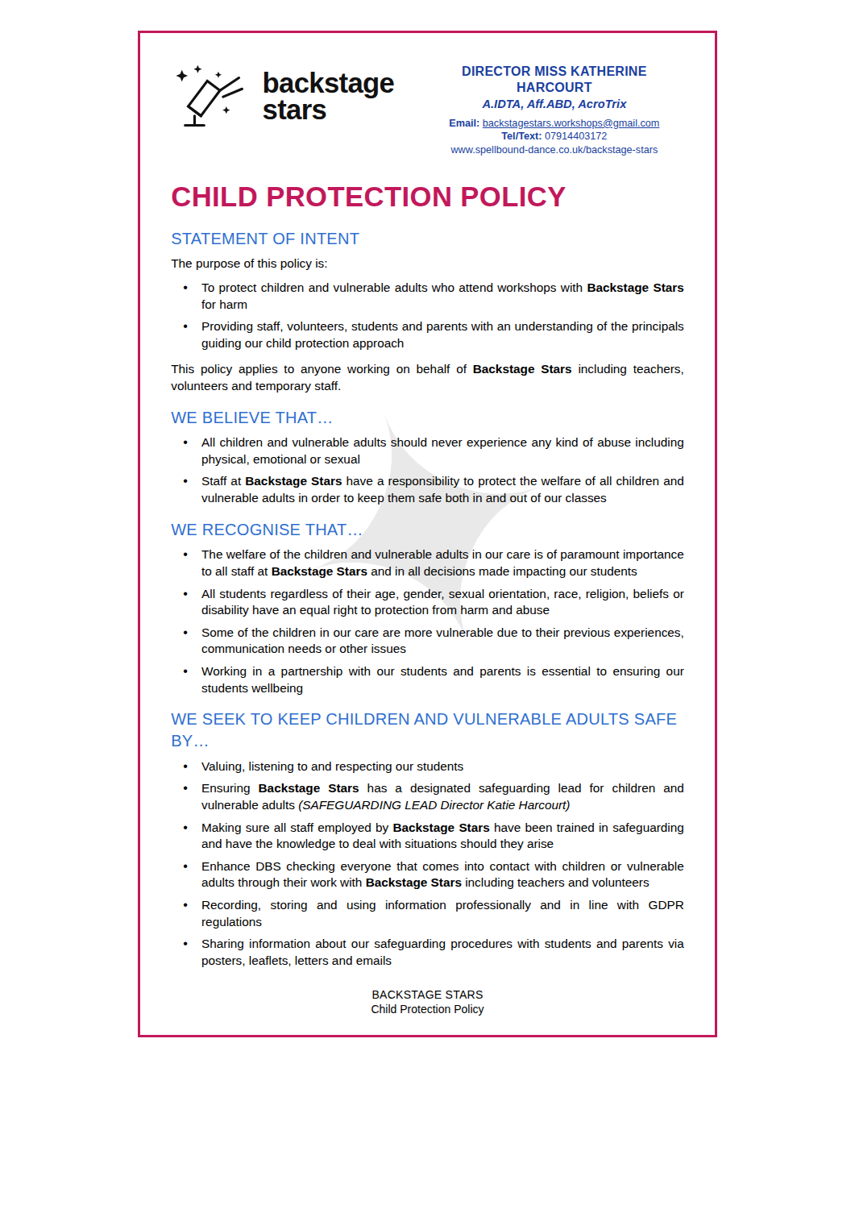✦
backstage stars
DIRECTOR MISS KATHERINE HARCOURT
A.IDTA, Aff.ABD, AcroTrix
Email: backstagestars.workshops@gmail.com
Tel/Text: 07914403172
www.spellbound-dance.co.uk/backstage-stars
CHILD PROTECTION POLICY
STATEMENT OF INTENT
The purpose of this policy is:
To protect children and vulnerable adults who attend workshops with Backstage Stars for harm
Providing staff, volunteers, students and parents with an understanding of the principals guiding our child protection approach
This policy applies to anyone working on behalf of Backstage Stars including teachers, volunteers and temporary staff.
WE BELIEVE THAT…
All children and vulnerable adults should never experience any kind of abuse including physical, emotional or sexual
Staff at Backstage Stars have a responsibility to protect the welfare of all children and vulnerable adults in order to keep them safe both in and out of our classes
WE RECOGNISE THAT…
The welfare of the children and vulnerable adults in our care is of paramount importance to all staff at Backstage Stars and in all decisions made impacting our students
All students regardless of their age, gender, sexual orientation, race, religion, beliefs or disability have an equal right to protection from harm and abuse
Some of the children in our care are more vulnerable due to their previous experiences, communication needs or other issues
Working in a partnership with our students and parents is essential to ensuring our students wellbeing
WE SEEK TO KEEP CHILDREN AND VULNERABLE ADULTS SAFE BY…
Valuing, listening to and respecting our students
Ensuring Backstage Stars has a designated safeguarding lead for children and vulnerable adults (SAFEGUARDING LEAD Director Katie Harcourt)
Making sure all staff employed by Backstage Stars have been trained in safeguarding and have the knowledge to deal with situations should they arise
Enhance DBS checking everyone that comes into contact with children or vulnerable adults through their work with Backstage Stars including teachers and volunteers
Recording, storing and using information professionally and in line with GDPR regulations
Sharing information about our safeguarding procedures with students and parents via posters, leaflets, letters and emails
BACKSTAGE STARS
Child Protection Policy